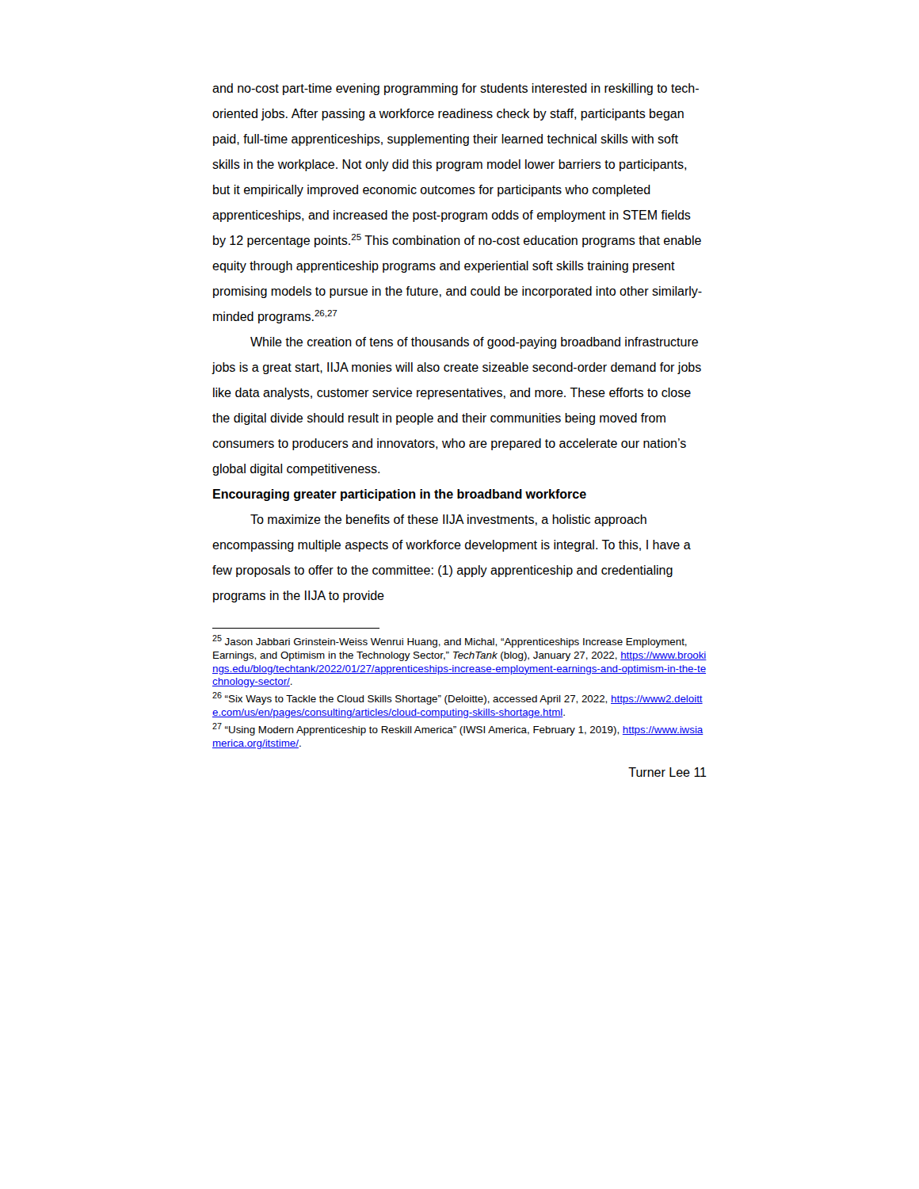and no-cost part-time evening programming for students interested in reskilling to tech-oriented jobs. After passing a workforce readiness check by staff, participants began paid, full-time apprenticeships, supplementing their learned technical skills with soft skills in the workplace. Not only did this program model lower barriers to participants, but it empirically improved economic outcomes for participants who completed apprenticeships, and increased the post-program odds of employment in STEM fields by 12 percentage points.25 This combination of no-cost education programs that enable equity through apprenticeship programs and experiential soft skills training present promising models to pursue in the future, and could be incorporated into other similarly-minded programs.26,27
While the creation of tens of thousands of good-paying broadband infrastructure jobs is a great start, IIJA monies will also create sizeable second-order demand for jobs like data analysts, customer service representatives, and more. These efforts to close the digital divide should result in people and their communities being moved from consumers to producers and innovators, who are prepared to accelerate our nation’s global digital competitiveness.
Encouraging greater participation in the broadband workforce
To maximize the benefits of these IIJA investments, a holistic approach encompassing multiple aspects of workforce development is integral. To this, I have a few proposals to offer to the committee: (1) apply apprenticeship and credentialing programs in the IIJA to provide
25 Jason Jabbari Grinstein-Weiss Wenrui Huang, and Michal, “Apprenticeships Increase Employment, Earnings, and Optimism in the Technology Sector,” TechTank (blog), January 27, 2022, https://www.brookings.edu/blog/techtank/2022/01/27/apprenticeships-increase-employment-earnings-and-optimism-in-the-technology-sector/.
26 “Six Ways to Tackle the Cloud Skills Shortage” (Deloitte), accessed April 27, 2022, https://www2.deloitte.com/us/en/pages/consulting/articles/cloud-computing-skills-shortage.html.
27 “Using Modern Apprenticeship to Reskill America” (IWSI America, February 1, 2019), https://www.iwsiamerica.org/itstime/.
Turner Lee 11